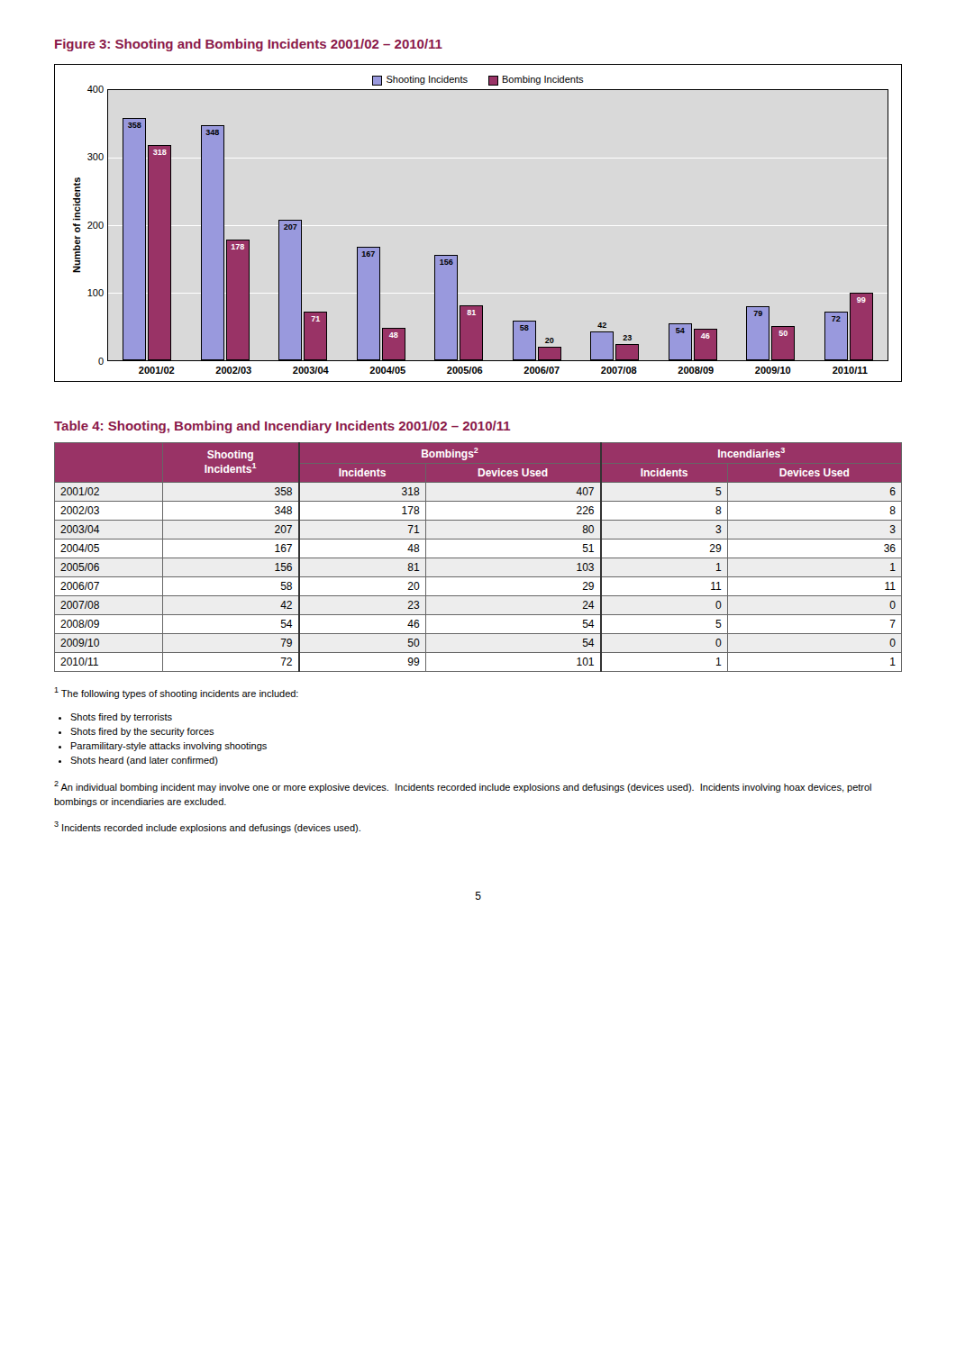Figure 3: Shooting and Bombing Incidents 2001/02 – 2010/11
Shooting Incidents Bombing Incidents
Number of incidents
400
300
200
100
0
358
318
348
178
207
71
167
48
156
81
58
20
42
23
54
46
79
50
72
99
2001/02
2002/03
2003/04
2004/05
2005/06
2006/07
2007/08
2008/09
2009/10
2010/11
Table 4: Shooting, Bombing and Incendiary Incidents 2001/02 – 2010/11
| | Shooting Incidents 1 | Bombings 2 | Incendiaries 3 |
| --- | --- | --- | --- |
| Incidents | Devices Used | Incidents | Devices Used |
| 2001/02 | 358 | 318 | 407 | 5 | 6 |
| 2002/03 | 348 | 178 | 226 | 8 | 8 |
| 2003/04 | 207 | 71 | 80 | 3 | 3 |
| 2004/05 | 167 | 48 | 51 | 29 | 36 |
| 2005/06 | 156 | 81 | 103 | 1 | 1 |
| 2006/07 | 58 | 20 | 29 | 11 | 11 |
| 2007/08 | 42 | 23 | 24 | 0 | 0 |
| 2008/09 | 54 | 46 | 54 | 5 | 7 |
| 2009/10 | 79 | 50 | 54 | 0 | 0 |
| 2010/11 | 72 | 99 | 101 | 1 | 1 |
1 The following types of shooting incidents are included:
Shots fired by terrorists
Shots fired by the security forces
Paramilitary-style attacks involving shootings
Shots heard (and later confirmed)
2 An individual bombing incident may involve one or more explosive devices. Incidents recorded include explosions and defusings (devices used). Incidents involving hoax devices, petrol bombings or incendiaries are excluded.
3 Incidents recorded include explosions and defusings (devices used).
5